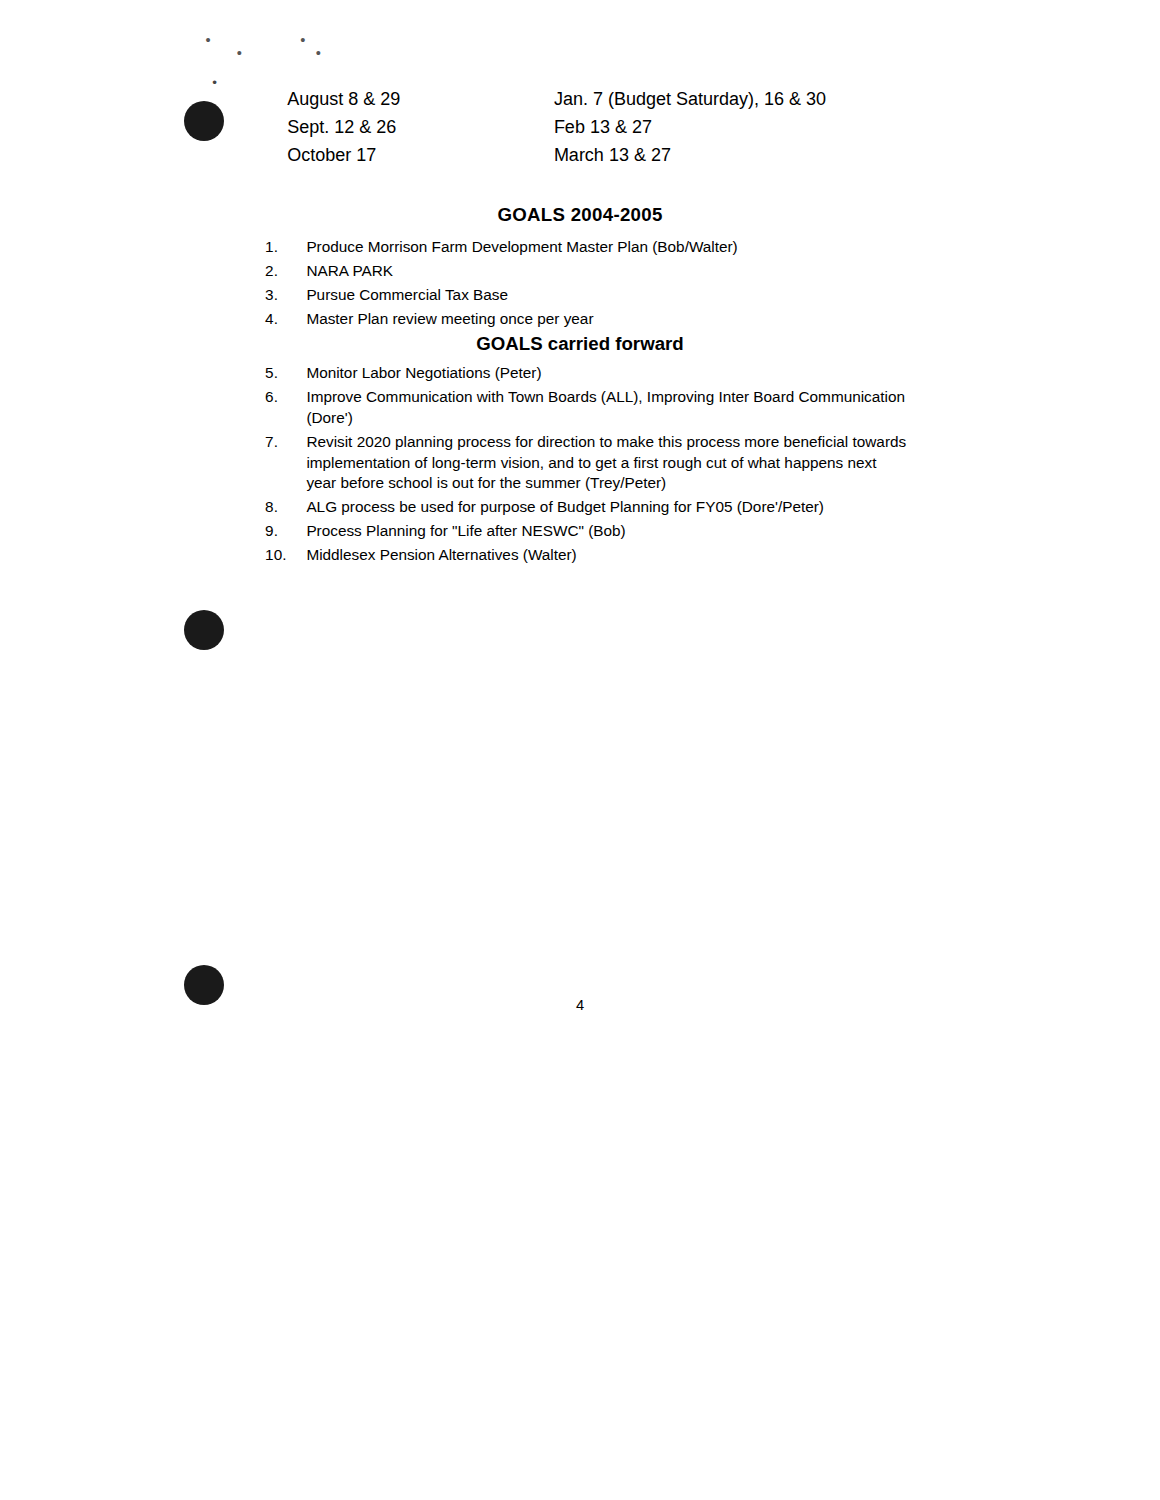• • • •
•
August 8 & 29
Sept. 12 & 26
October 17
Jan. 7 (Budget Saturday), 16 & 30
Feb 13 & 27
March 13 & 27
GOALS 2004-2005
Produce Morrison Farm Development Master Plan (Bob/Walter)
NARA PARK
Pursue Commercial Tax Base
Master Plan review meeting once per year
GOALS carried forward
Monitor Labor Negotiations (Peter)
Improve Communication with Town Boards (ALL), Improving Inter Board Communication (Dore')
Revisit 2020 planning process for direction to make this process more beneficial towards implementation of long-term vision, and to get a first rough cut of what happens next year before school is out for the summer (Trey/Peter)
ALG process be used for purpose of Budget Planning for FY05 (Dore'/Peter)
Process Planning for "Life after NESWC" (Bob)
Middlesex Pension Alternatives (Walter)
4